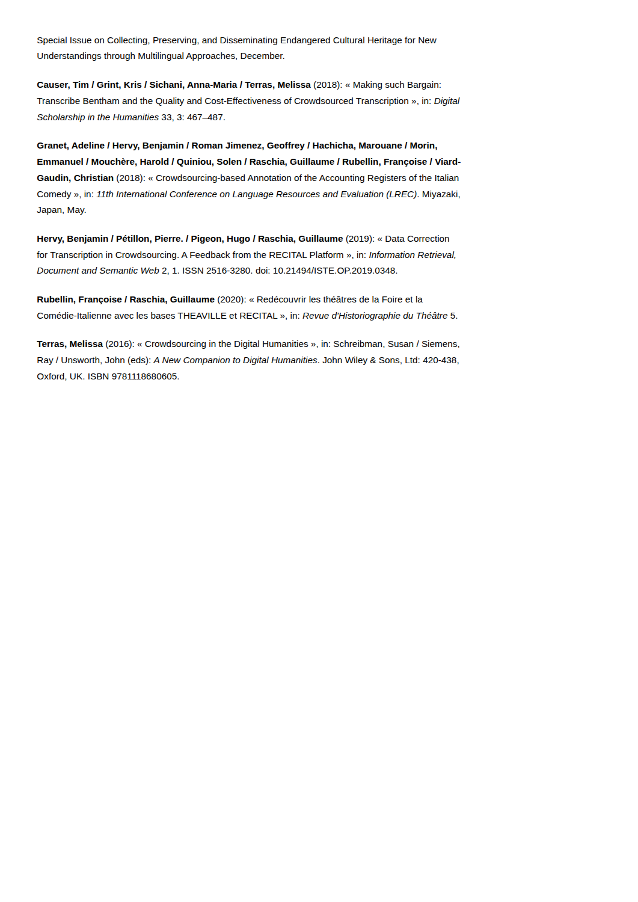Special Issue on Collecting, Preserving, and Disseminating Endangered Cultural Heritage for New Understandings through Multilingual Approaches, December.
Causer, Tim / Grint, Kris / Sichani, Anna-Maria / Terras, Melissa (2018): « Making such Bargain: Transcribe Bentham and the Quality and Cost-Effectiveness of Crowdsourced Transcription », in: Digital Scholarship in the Humanities 33, 3: 467–487.
Granet, Adeline / Hervy, Benjamin / Roman Jimenez, Geoffrey / Hachicha, Marouane / Morin, Emmanuel / Mouchère, Harold / Quiniou, Solen / Raschia, Guillaume / Rubellin, Françoise / Viard-Gaudin, Christian (2018): « Crowdsourcing-based Annotation of the Accounting Registers of the Italian Comedy », in: 11th International Conference on Language Resources and Evaluation (LREC). Miyazaki, Japan, May.
Hervy, Benjamin / Pétillon, Pierre. / Pigeon, Hugo / Raschia, Guillaume (2019): « Data Correction for Transcription in Crowdsourcing. A Feedback from the RECITAL Platform », in: Information Retrieval, Document and Semantic Web 2, 1. ISSN 2516-3280. doi: 10.21494/ISTE.OP.2019.0348.
Rubellin, Françoise / Raschia, Guillaume (2020): « Redécouvrir les théâtres de la Foire et la Comédie-Italienne avec les bases THEAVILLE et RECITAL », in: Revue d'Historiographie du Théâtre 5.
Terras, Melissa (2016): « Crowdsourcing in the Digital Humanities », in: Schreibman, Susan / Siemens, Ray / Unsworth, John (eds): A New Companion to Digital Humanities. John Wiley & Sons, Ltd: 420-438, Oxford, UK. ISBN 9781118680605.